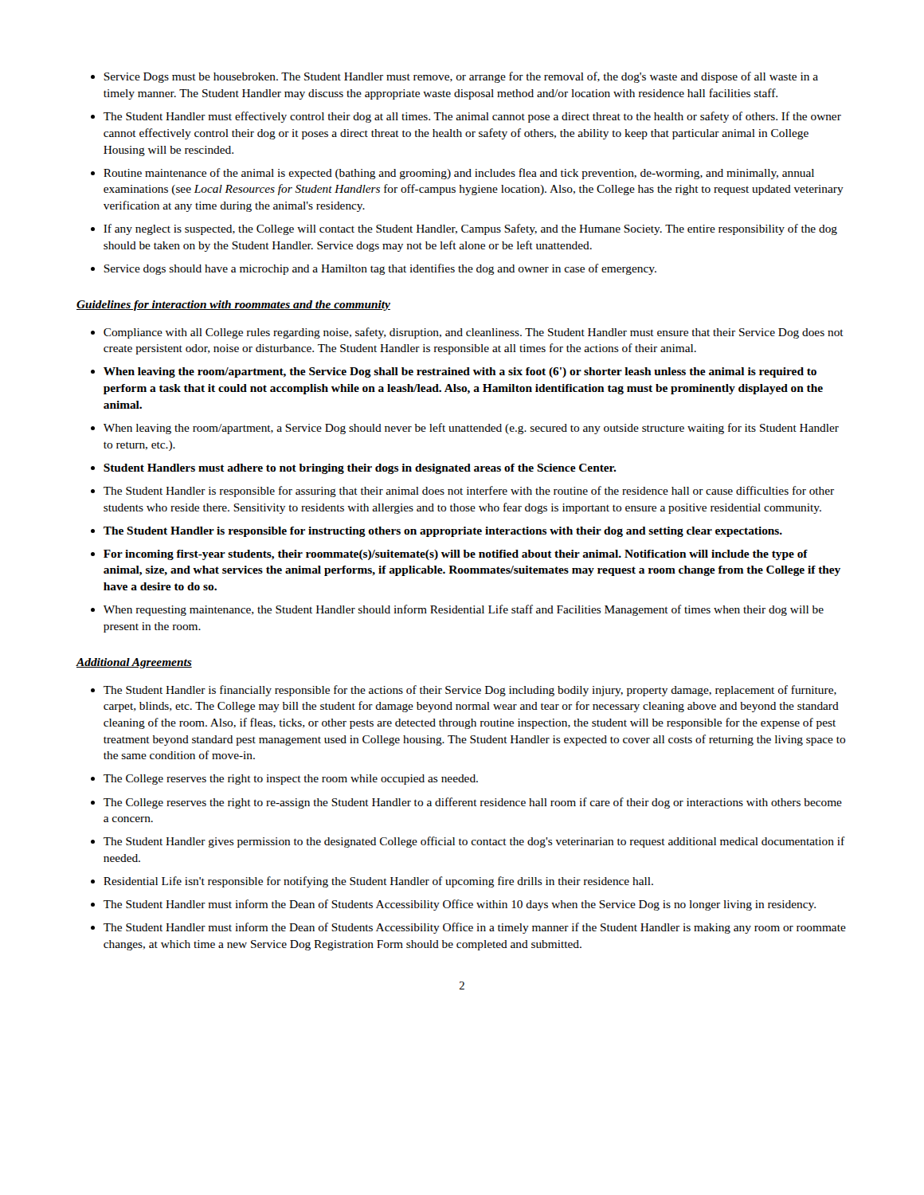Service Dogs must be housebroken. The Student Handler must remove, or arrange for the removal of, the dog's waste and dispose of all waste in a timely manner. The Student Handler may discuss the appropriate waste disposal method and/or location with residence hall facilities staff.
The Student Handler must effectively control their dog at all times. The animal cannot pose a direct threat to the health or safety of others. If the owner cannot effectively control their dog or it poses a direct threat to the health or safety of others, the ability to keep that particular animal in College Housing will be rescinded.
Routine maintenance of the animal is expected (bathing and grooming) and includes flea and tick prevention, de-worming, and minimally, annual examinations (see Local Resources for Student Handlers for off-campus hygiene location). Also, the College has the right to request updated veterinary verification at any time during the animal's residency.
If any neglect is suspected, the College will contact the Student Handler, Campus Safety, and the Humane Society. The entire responsibility of the dog should be taken on by the Student Handler. Service dogs may not be left alone or be left unattended.
Service dogs should have a microchip and a Hamilton tag that identifies the dog and owner in case of emergency.
Guidelines for interaction with roommates and the community
Compliance with all College rules regarding noise, safety, disruption, and cleanliness. The Student Handler must ensure that their Service Dog does not create persistent odor, noise or disturbance. The Student Handler is responsible at all times for the actions of their animal.
When leaving the room/apartment, the Service Dog shall be restrained with a six foot (6') or shorter leash unless the animal is required to perform a task that it could not accomplish while on a leash/lead. Also, a Hamilton identification tag must be prominently displayed on the animal.
When leaving the room/apartment, a Service Dog should never be left unattended (e.g. secured to any outside structure waiting for its Student Handler to return, etc.).
Student Handlers must adhere to not bringing their dogs in designated areas of the Science Center.
The Student Handler is responsible for assuring that their animal does not interfere with the routine of the residence hall or cause difficulties for other students who reside there. Sensitivity to residents with allergies and to those who fear dogs is important to ensure a positive residential community.
The Student Handler is responsible for instructing others on appropriate interactions with their dog and setting clear expectations.
For incoming first-year students, their roommate(s)/suitemate(s) will be notified about their animal. Notification will include the type of animal, size, and what services the animal performs, if applicable. Roommates/suitemates may request a room change from the College if they have a desire to do so.
When requesting maintenance, the Student Handler should inform Residential Life staff and Facilities Management of times when their dog will be present in the room.
Additional Agreements
The Student Handler is financially responsible for the actions of their Service Dog including bodily injury, property damage, replacement of furniture, carpet, blinds, etc. The College may bill the student for damage beyond normal wear and tear or for necessary cleaning above and beyond the standard cleaning of the room. Also, if fleas, ticks, or other pests are detected through routine inspection, the student will be responsible for the expense of pest treatment beyond standard pest management used in College housing. The Student Handler is expected to cover all costs of returning the living space to the same condition of move-in.
The College reserves the right to inspect the room while occupied as needed.
The College reserves the right to re-assign the Student Handler to a different residence hall room if care of their dog or interactions with others become a concern.
The Student Handler gives permission to the designated College official to contact the dog's veterinarian to request additional medical documentation if needed.
Residential Life isn't responsible for notifying the Student Handler of upcoming fire drills in their residence hall.
The Student Handler must inform the Dean of Students Accessibility Office within 10 days when the Service Dog is no longer living in residency.
The Student Handler must inform the Dean of Students Accessibility Office in a timely manner if the Student Handler is making any room or roommate changes, at which time a new Service Dog Registration Form should be completed and submitted.
2